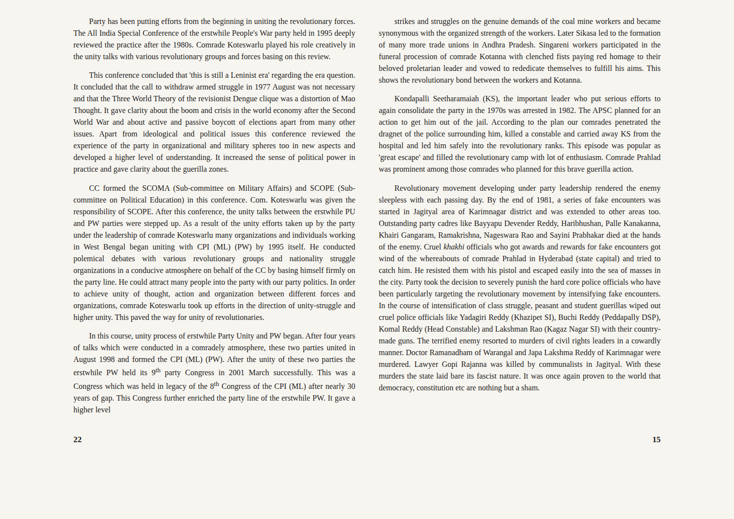Party has been putting efforts from the beginning in uniting the revolutionary forces. The All India Special Conference of the erstwhile People's War party held in 1995 deeply reviewed the practice after the 1980s. Comrade Koteswarlu played his role creatively in the unity talks with various revolutionary groups and forces basing on this review.
This conference concluded that 'this is still a Leninist era' regarding the era question. It concluded that the call to withdraw armed struggle in 1977 August was not necessary and that the Three World Theory of the revisionist Dengue clique was a distortion of Mao Thought. It gave clarity about the boom and crisis in the world economy after the Second World War and about active and passive boycott of elections apart from many other issues. Apart from ideological and political issues this conference reviewed the experience of the party in organizational and military spheres too in new aspects and developed a higher level of understanding. It increased the sense of political power in practice and gave clarity about the guerilla zones.
CC formed the SCOMA (Sub-committee on Military Affairs) and SCOPE (Sub-committee on Political Education) in this conference. Com. Koteswarlu was given the responsibility of SCOPE. After this conference, the unity talks between the erstwhile PU and PW parties were stepped up. As a result of the unity efforts taken up by the party under the leadership of comrade Koteswarlu many organizations and individuals working in West Bengal began uniting with CPI (ML) (PW) by 1995 itself. He conducted polemical debates with various revolutionary groups and nationality struggle organizations in a conducive atmosphere on behalf of the CC by basing himself firmly on the party line. He could attract many people into the party with our party politics. In order to achieve unity of thought, action and organization between different forces and organizations, comrade Koteswarlu took up efforts in the direction of unity-struggle and higher unity. This paved the way for unity of revolutionaries.
In this course, unity process of erstwhile Party Unity and PW began. After four years of talks which were conducted in a comradely atmosphere, these two parties united in August 1998 and formed the CPI (ML) (PW). After the unity of these two parties the erstwhile PW held its 9th party Congress in 2001 March successfully. This was a Congress which was held in legacy of the 8th Congress of the CPI (ML) after nearly 30 years of gap. This Congress further enriched the party line of the erstwhile PW. It gave a higher level
22
strikes and struggles on the genuine demands of the coal mine workers and became synonymous with the organized strength of the workers. Later Sikasa led to the formation of many more trade unions in Andhra Pradesh. Singareni workers participated in the funeral procession of comrade Kotanna with clenched fists paying red homage to their beloved proletarian leader and vowed to rededicate themselves to fulfill his aims. This shows the revolutionary bond between the workers and Kotanna.
Kondapalli Seetharamaiah (KS), the important leader who put serious efforts to again consolidate the party in the 1970s was arrested in 1982. The APSC planned for an action to get him out of the jail. According to the plan our comrades penetrated the dragnet of the police surrounding him, killed a constable and carried away KS from the hospital and led him safely into the revolutionary ranks. This episode was popular as 'great escape' and filled the revolutionary camp with lot of enthusiasm. Comrade Prahlad was prominent among those comrades who planned for this brave guerilla action.
Revolutionary movement developing under party leadership rendered the enemy sleepless with each passing day. By the end of 1981, a series of fake encounters was started in Jagityal area of Karimnagar district and was extended to other areas too. Outstanding party cadres like Bayyapu Devender Reddy, Haribhushan, Palle Kanakanna, Khairi Gangaram, Ramakrishna, Nageswara Rao and Sayini Prabhakar died at the hands of the enemy. Cruel khakhi officials who got awards and rewards for fake encounters got wind of the whereabouts of comrade Prahlad in Hyderabad (state capital) and tried to catch him. He resisted them with his pistol and escaped easily into the sea of masses in the city. Party took the decision to severely punish the hard core police officials who have been particularly targeting the revolutionary movement by intensifying fake encounters. In the course of intensification of class struggle, peasant and student guerillas wiped out cruel police officials like Yadagiri Reddy (Khazipet SI), Buchi Reddy (Peddapally DSP), Komal Reddy (Head Constable) and Lakshman Rao (Kagaz Nagar SI) with their country-made guns. The terrified enemy resorted to murders of civil rights leaders in a cowardly manner. Doctor Ramanadham of Warangal and Japa Lakshma Reddy of Karimnagar were murdered. Lawyer Gopi Rajanna was killed by communalists in Jagityal. With these murders the state laid bare its fascist nature. It was once again proven to the world that democracy, constitution etc are nothing but a sham.
15